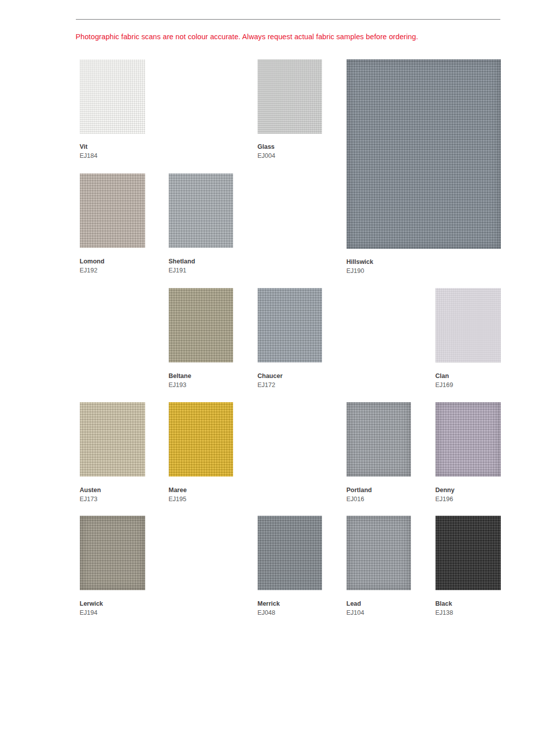Photographic fabric scans are not colour accurate. Always request actual fabric samples before ordering.
Vit EJ184
Glass EJ004
Hillswick EJ190
Lomond EJ192
Shetland EJ191
Beltane EJ193
Chaucer EJ172
Clan EJ169
Austen EJ173
Maree EJ195
Portland EJ016
Denny EJ196
Lerwick EJ194
Merrick EJ048
Lead EJ104
Black EJ138